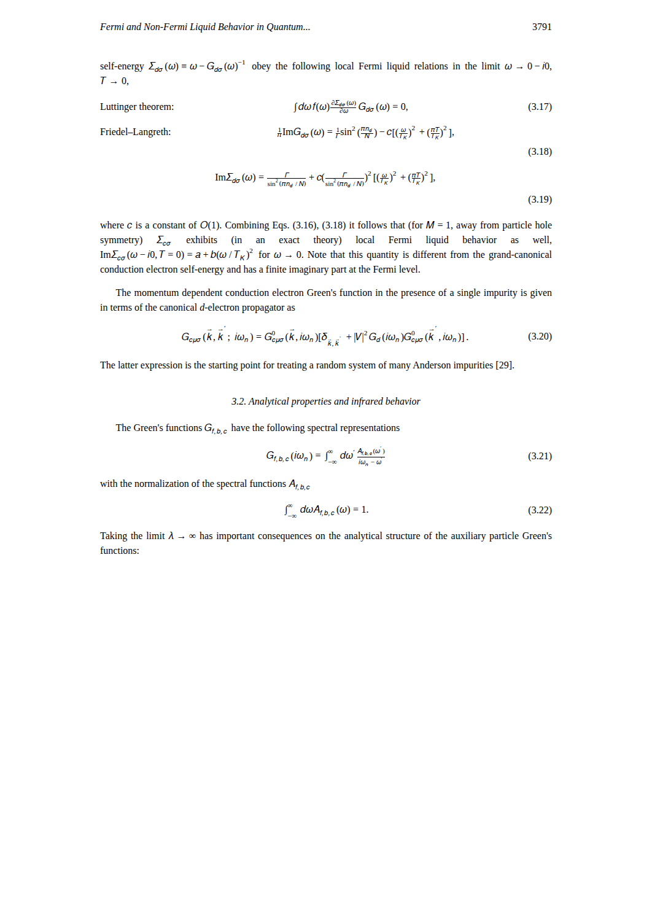Fermi and Non-Fermi Liquid Behavior in Quantum... 3791
self-energy Σdσ(ω)≡ω−Gdσ(ω)−1 obey the following local Fermi liquid relations in the limit ω→0−i0, T→0,
Luttinger theorem: ∫dωf(ω) ∂Σdσ(ω) ∂ω Gdσ(ω)=0, (3.17)
Friedel–Langreth: 1π ImGdσ(ω) = 1Γ sin2 (πndN) −c [ (ωTK)2 + (πTTK)2 ] ,
(3.18)
ImΣdσ(ω) = Γsin2(πnd/N) +c (Γsin2(πnd/N))2 [ (ωTK)2 + (πTTK)2 ] ,
(3.19)
where c is a constant of O(1). Combining Eqs. (3.16), (3.18) it follows that (for M=1, away from particle hole symmetry) Σcσ exhibits (in an exact theory) local Fermi liquid behavior as well, ImΣcσ(ω−i0,T=0)=a+b(ω/TK)2 for ω→0. Note that this quantity is different from the grand-canonical conduction electron self-energy and has a finite imaginary part at the Fermi level.
The momentum dependent conduction electron Green's function in the presence of a single impurity is given in terms of the canonical d-electron propagator as
Gcμσ (k→,k→′; iωn) = Gcμσ0 (k→,iωn) [ δk→,k→′ + |V|2 Gd(iωn) Gcμσ0 (k→′,iωn) ] . (3.20)
The latter expression is the starting point for treating a random system of many Anderson impurities [29].
3.2. Analytical properties and infrared behavior
The Green's functions Gf,b,c have the following spectral representations
Gf,b,c (iωn) = ∫ −∞ ∞ dω′ Af,b,c(ω′) iωn−ω′ (3.21)
with the normalization of the spectral functions Af,b,c
∫ −∞ ∞ dω Af,b,c (ω)=1. (3.22)
Taking the limit λ→∞ has important consequences on the analytical structure of the auxiliary particle Green's functions: